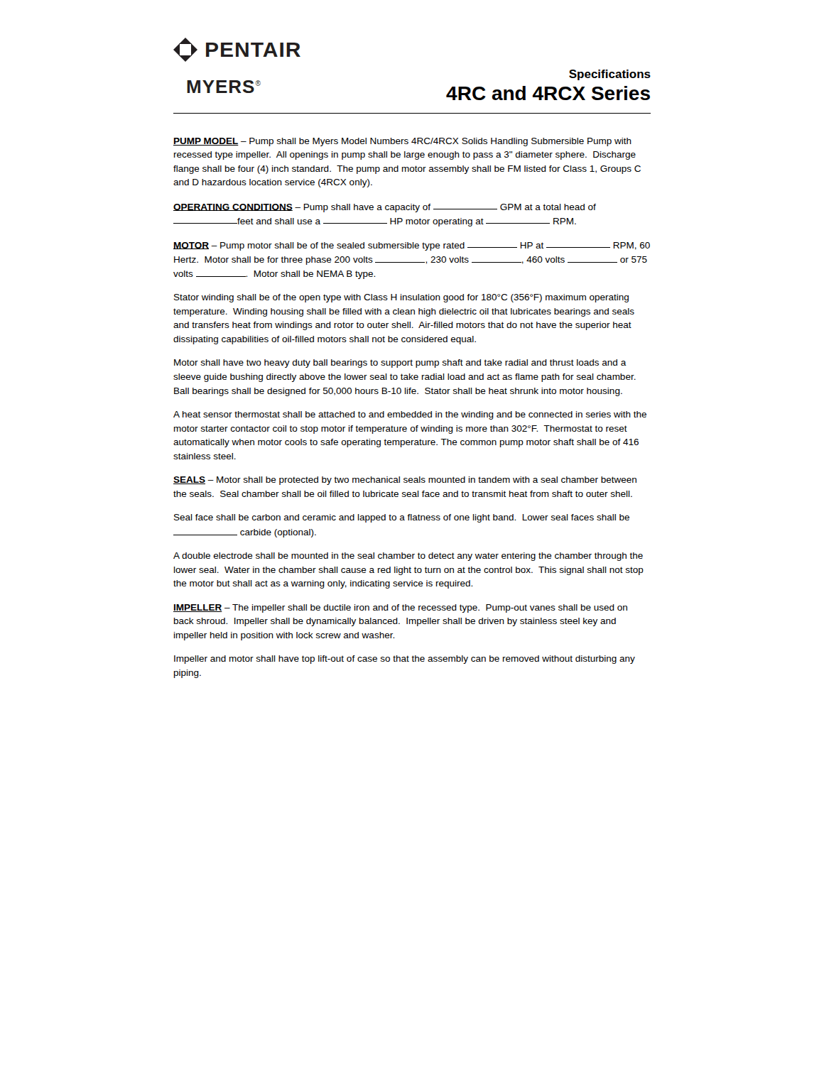PENTAIR
MYERS®
Specifications
4RC and 4RCX Series
PUMP MODEL – Pump shall be Myers Model Numbers 4RC/4RCX Solids Handling Submersible Pump with recessed type impeller. All openings in pump shall be large enough to pass a 3" diameter sphere. Discharge flange shall be four (4) inch standard. The pump and motor assembly shall be FM listed for Class 1, Groups C and D hazardous location service (4RCX only).
OPERATING CONDITIONS – Pump shall have a capacity of GPM at a total head of feet and shall use a HP motor operating at RPM.
MOTOR – Pump motor shall be of the sealed submersible type rated HP at RPM, 60 Hertz. Motor shall be for three phase 200 volts , 230 volts , 460 volts or 575 volts . Motor shall be NEMA B type.
Stator winding shall be of the open type with Class H insulation good for 180°C (356°F) maximum operating temperature. Winding housing shall be filled with a clean high dielectric oil that lubricates bearings and seals and transfers heat from windings and rotor to outer shell. Air-filled motors that do not have the superior heat dissipating capabilities of oil-filled motors shall not be considered equal.
Motor shall have two heavy duty ball bearings to support pump shaft and take radial and thrust loads and a sleeve guide bushing directly above the lower seal to take radial load and act as flame path for seal chamber. Ball bearings shall be designed for 50,000 hours B-10 life. Stator shall be heat shrunk into motor housing.
A heat sensor thermostat shall be attached to and embedded in the winding and be connected in series with the motor starter contactor coil to stop motor if temperature of winding is more than 302°F. Thermostat to reset automatically when motor cools to safe operating temperature. The common pump motor shaft shall be of 416 stainless steel.
SEALS – Motor shall be protected by two mechanical seals mounted in tandem with a seal chamber between the seals. Seal chamber shall be oil filled to lubricate seal face and to transmit heat from shaft to outer shell.
Seal face shall be carbon and ceramic and lapped to a flatness of one light band. Lower seal faces shall be carbide (optional).
A double electrode shall be mounted in the seal chamber to detect any water entering the chamber through the lower seal. Water in the chamber shall cause a red light to turn on at the control box. This signal shall not stop the motor but shall act as a warning only, indicating service is required.
IMPELLER – The impeller shall be ductile iron and of the recessed type. Pump-out vanes shall be used on back shroud. Impeller shall be dynamically balanced. Impeller shall be driven by stainless steel key and impeller held in position with lock screw and washer.
Impeller and motor shall have top lift-out of case so that the assembly can be removed without disturbing any piping.